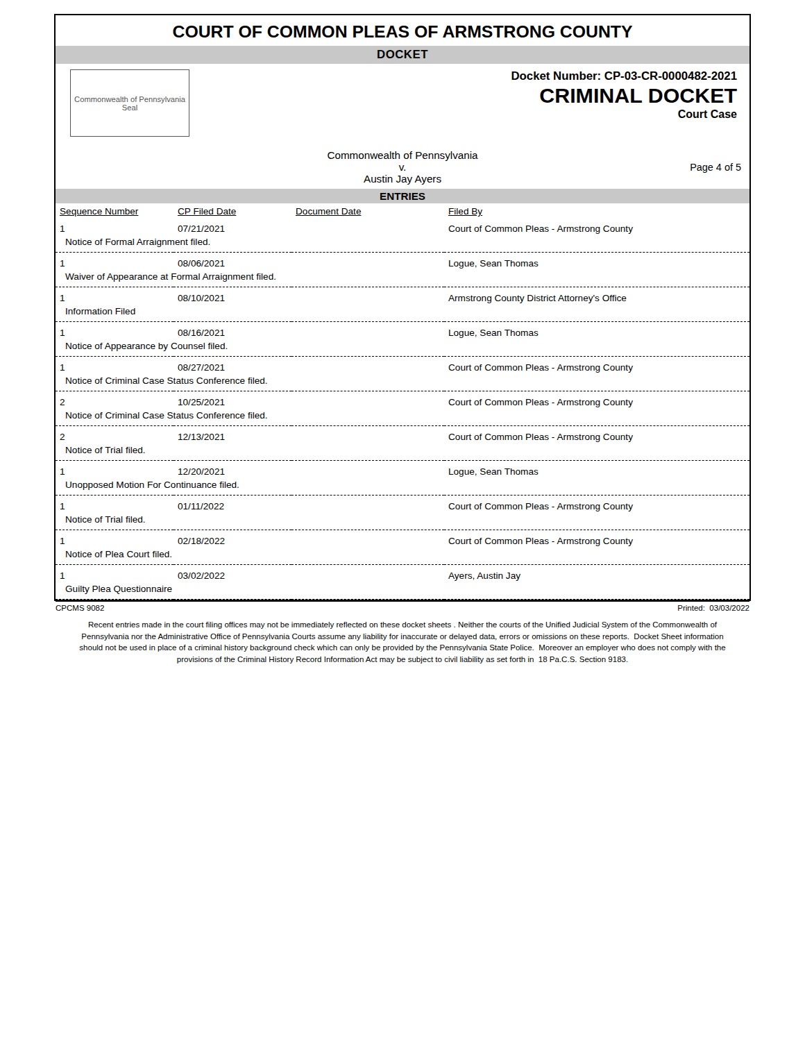COURT OF COMMON PLEAS OF ARMSTRONG COUNTY
DOCKET
Commonwealth of Pennsylvania Seal
Docket Number: CP-03-CR-0000482-2021
CRIMINAL DOCKET
Court Case
Page 4 of 5 Commonwealth of Pennsylvania
v.
Austin Jay Ayers
ENTRIES
| Sequence Number | CP Filed Date | Document Date | Filed By |
| --- | --- | --- | --- |
| 1 | 07/21/2021 | | Court of Common Pleas - Armstrong County |
| Notice of Formal Arraignment filed. |
| 1 | 08/06/2021 | | Logue, Sean Thomas |
| Waiver of Appearance at Formal Arraignment filed. |
| 1 | 08/10/2021 | | Armstrong County District Attorney's Office |
| Information Filed |
| 1 | 08/16/2021 | | Logue, Sean Thomas |
| Notice of Appearance by Counsel filed. |
| 1 | 08/27/2021 | | Court of Common Pleas - Armstrong County |
| Notice of Criminal Case Status Conference filed. |
| 2 | 10/25/2021 | | Court of Common Pleas - Armstrong County |
| Notice of Criminal Case Status Conference filed. |
| 2 | 12/13/2021 | | Court of Common Pleas - Armstrong County |
| Notice of Trial filed. |
| 1 | 12/20/2021 | | Logue, Sean Thomas |
| Unopposed Motion For Continuance filed. |
| 1 | 01/11/2022 | | Court of Common Pleas - Armstrong County |
| Notice of Trial filed. |
| 1 | 02/18/2022 | | Court of Common Pleas - Armstrong County |
| Notice of Plea Court filed. |
| 1 | 03/02/2022 | | Ayers, Austin Jay |
| Guilty Plea Questionnaire |
CPCMS 9082 Printed: 03/03/2022
Recent entries made in the court filing offices may not be immediately reflected on these docket sheets . Neither the courts of the Unified Judicial System of the Commonwealth of Pennsylvania nor the Administrative Office of Pennsylvania Courts assume any liability for inaccurate or delayed data, errors or omissions on these reports. Docket Sheet information should not be used in place of a criminal history background check which can only be provided by the Pennsylvania State Police. Moreover an employer who does not comply with the provisions of the Criminal History Record Information Act may be subject to civil liability as set forth in 18 Pa.C.S. Section 9183.